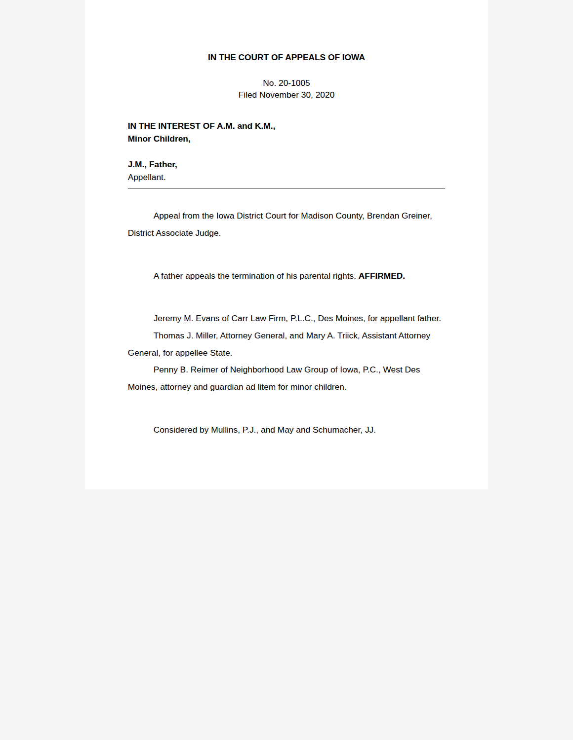IN THE COURT OF APPEALS OF IOWA
No. 20-1005
Filed November 30, 2020
IN THE INTEREST OF A.M. and K.M.,
Minor Children,
J.M., Father,
Appellant.
Appeal from the Iowa District Court for Madison County, Brendan Greiner, District Associate Judge.
A father appeals the termination of his parental rights. AFFIRMED.
Jeremy M. Evans of Carr Law Firm, P.L.C., Des Moines, for appellant father.
Thomas J. Miller, Attorney General, and Mary A. Triick, Assistant Attorney General, for appellee State.
Penny B. Reimer of Neighborhood Law Group of Iowa, P.C., West Des Moines, attorney and guardian ad litem for minor children.
Considered by Mullins, P.J., and May and Schumacher, JJ.